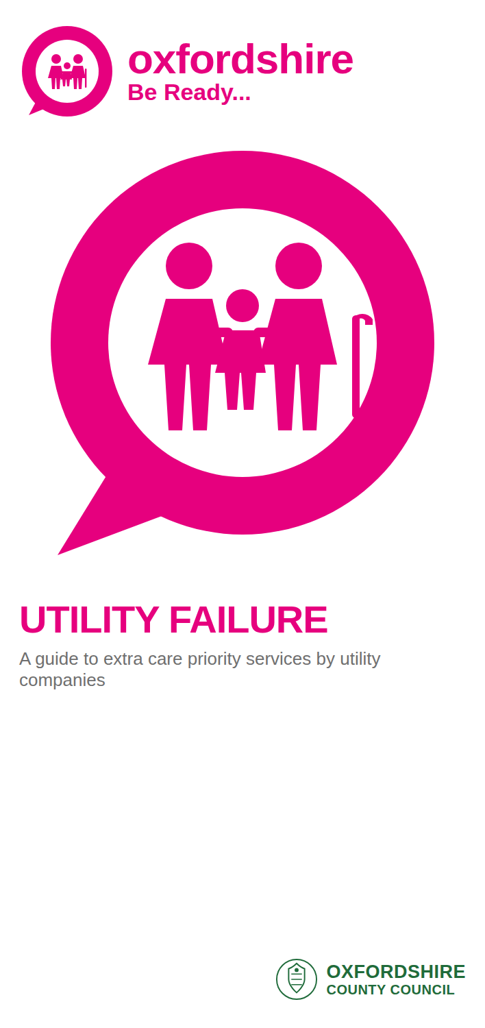oxfordshire Be Ready...
UTILITY FAILURE
A guide to extra care priority services by utility companies
OXFORDSHIRE COUNTY COUNCIL